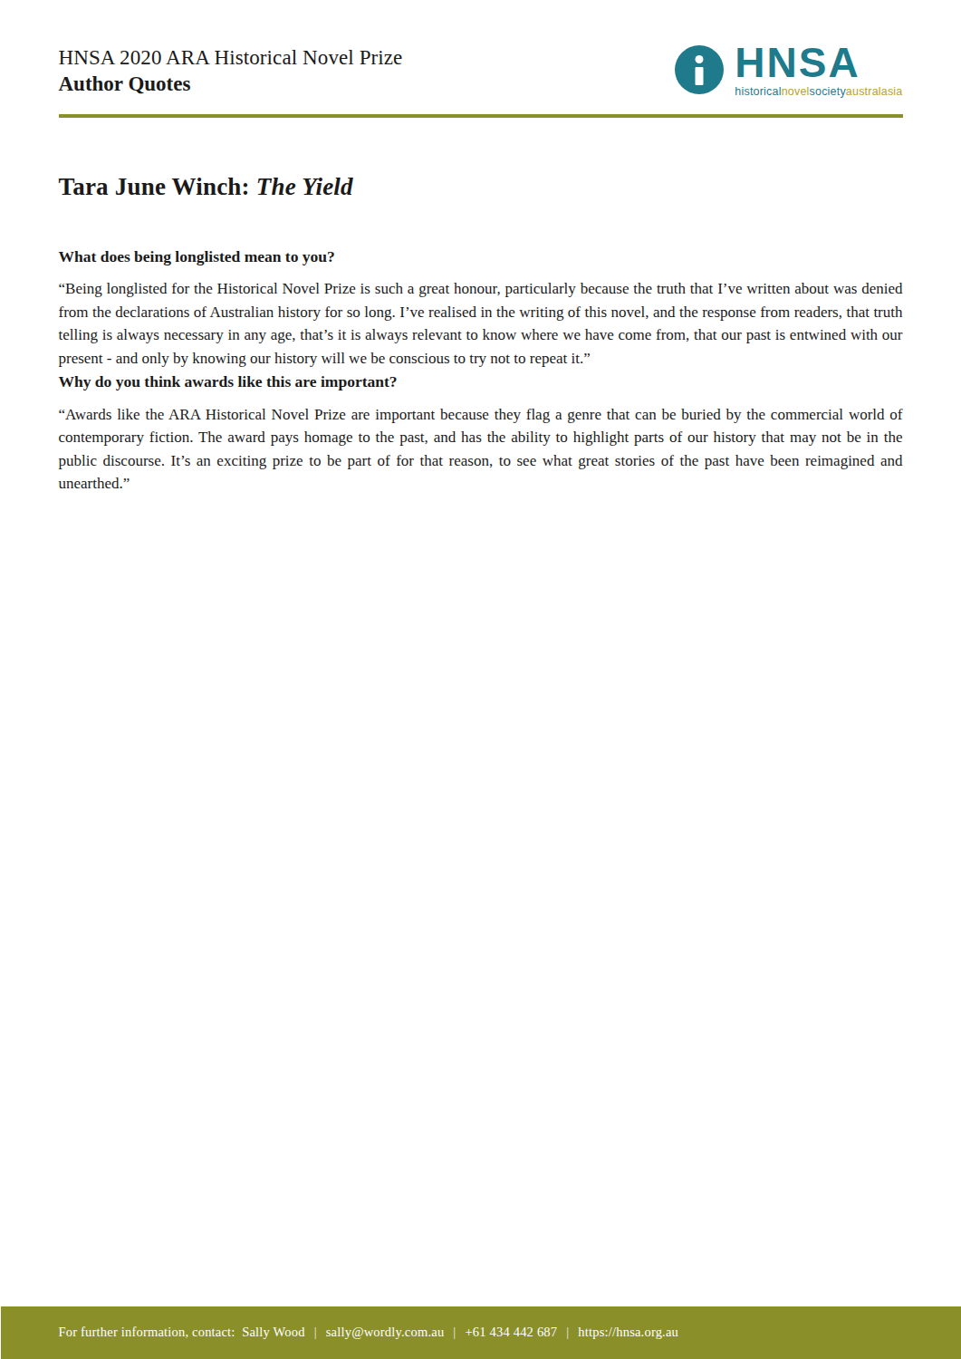HNSA 2020 ARA Historical Novel Prize
Author Quotes
HNSA historical novel society australasia
Tara June Winch: The Yield
What does being longlisted mean to you?
“Being longlisted for the Historical Novel Prize is such a great honour, particularly because the truth that I’ve written about was denied from the declarations of Australian history for so long. I’ve realised in the writing of this novel, and the response from readers, that truth telling is always necessary in any age, that’s it is always relevant to know where we have come from, that our past is entwined with our present - and only by knowing our history will we be conscious to try not to repeat it.”
Why do you think awards like this are important?
“Awards like the ARA Historical Novel Prize are important because they flag a genre that can be buried by the commercial world of contemporary fiction. The award pays homage to the past, and has the ability to highlight parts of our history that may not be in the public discourse. It’s an exciting prize to be part of for that reason, to see what great stories of the past have been reimagined and unearthed.”
For further information, contact: Sally Wood | sally@wordly.com.au | +61 434 442 687 | https://hnsa.org.au